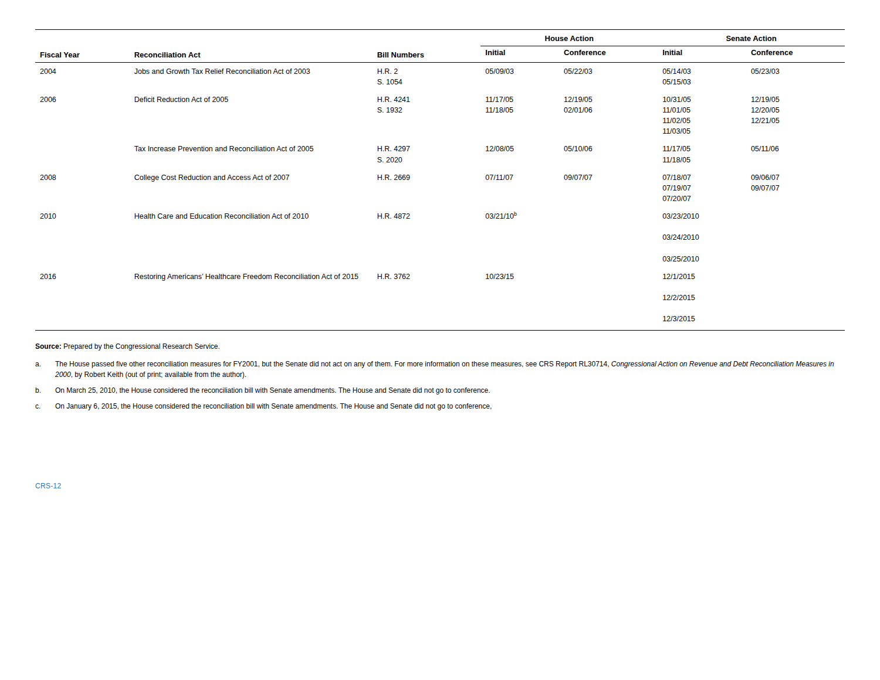| Fiscal Year | Reconciliation Act | Bill Numbers | House Action | Senate Action |
| --- | --- | --- | --- | --- |
| Initial | Conference | Initial | Conference |
| 2004 | Jobs and Growth Tax Relief Reconciliation Act of 2003 | H.R. 2 S. 1054 | 05/09/03 | 05/22/03 | 05/14/03 05/15/03 | 05/23/03 |
| 2006 | Deficit Reduction Act of 2005 | H.R. 4241 S. 1932 | 11/17/05 11/18/05 | 12/19/05 02/01/06 | 10/31/05 11/01/05 11/02/05 11/03/05 | 12/19/05 12/20/05 12/21/05 |
| | Tax Increase Prevention and Reconciliation Act of 2005 | H.R. 4297 S. 2020 | 12/08/05 | 05/10/06 | 11/17/05 11/18/05 | 05/11/06 |
| 2008 | College Cost Reduction and Access Act of 2007 | H.R. 2669 | 07/11/07 | 09/07/07 | 07/18/07 07/19/07 07/20/07 | 09/06/07 09/07/07 |
| 2010 | Health Care and Education Reconciliation Act of 2010 | H.R. 4872 | 03/21/10 b | | 03/23/2010 03/24/2010 03/25/2010 | |
| 2016 | Restoring Americans’ Healthcare Freedom Reconciliation Act of 2015 | H.R. 3762 | 10/23/15 | | 12/1/2015 12/2/2015 12/3/2015 | |
Source: Prepared by the Congressional Research Service.
a. The House passed five other reconciliation measures for FY2001, but the Senate did not act on any of them. For more information on these measures, see CRS Report RL30714, Congressional Action on Revenue and Debt Reconciliation Measures in 2000, by Robert Keith (out of print; available from the author).
b. On March 25, 2010, the House considered the reconciliation bill with Senate amendments. The House and Senate did not go to conference.
c. On January 6, 2015, the House considered the reconciliation bill with Senate amendments. The House and Senate did not go to conference,
CRS-12